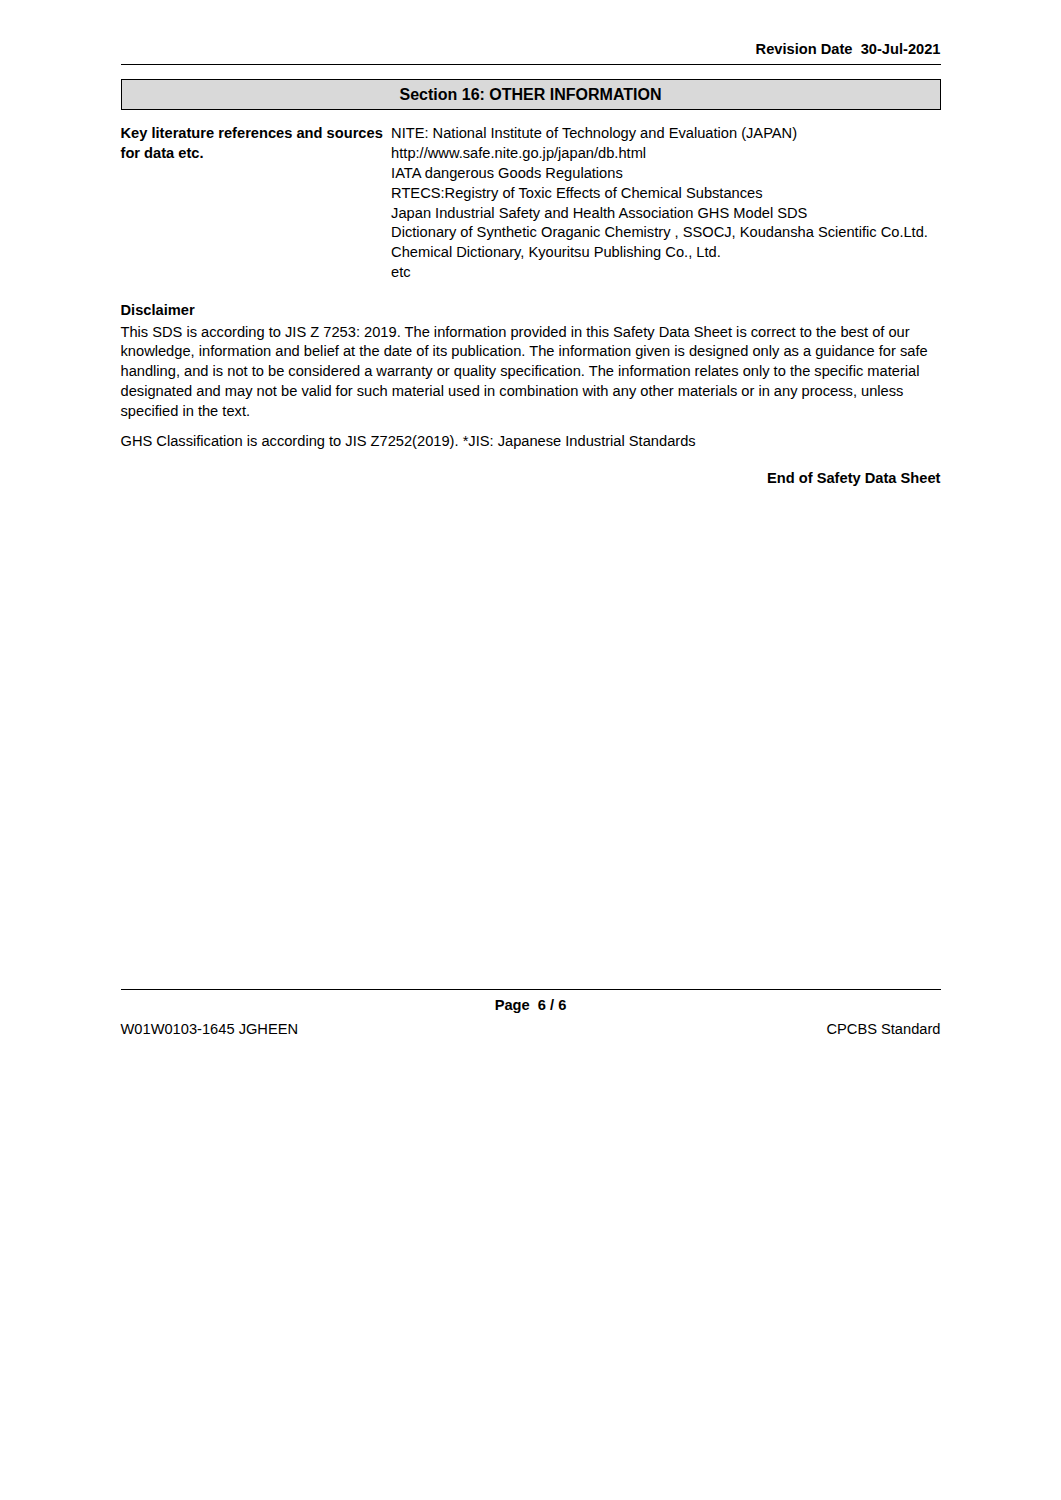Revision Date 30-Jul-2021
Section 16: OTHER INFORMATION
| Key literature references and sources for data etc. | NITE: National Institute of Technology and Evaluation (JAPAN) http://www.safe.nite.go.jp/japan/db.html IATA dangerous Goods Regulations RTECS:Registry of Toxic Effects of Chemical Substances Japan Industrial Safety and Health Association GHS Model SDS Dictionary of Synthetic Oraganic Chemistry , SSOCJ, Koudansha Scientific Co.Ltd. Chemical Dictionary, Kyouritsu Publishing Co., Ltd. etc |
Disclaimer
This SDS is according to JIS Z 7253: 2019. The information provided in this Safety Data Sheet is correct to the best of our knowledge, information and belief at the date of its publication. The information given is designed only as a guidance for safe handling, and is not to be considered a warranty or quality specification. The information relates only to the specific material designated and may not be valid for such material used in combination with any other materials or in any process, unless specified in the text.
GHS Classification is according to JIS Z7252(2019). *JIS: Japanese Industrial Standards
End of Safety Data Sheet
Page 6 / 6
W01W0103-1645 JGHEEN
CPCBS Standard